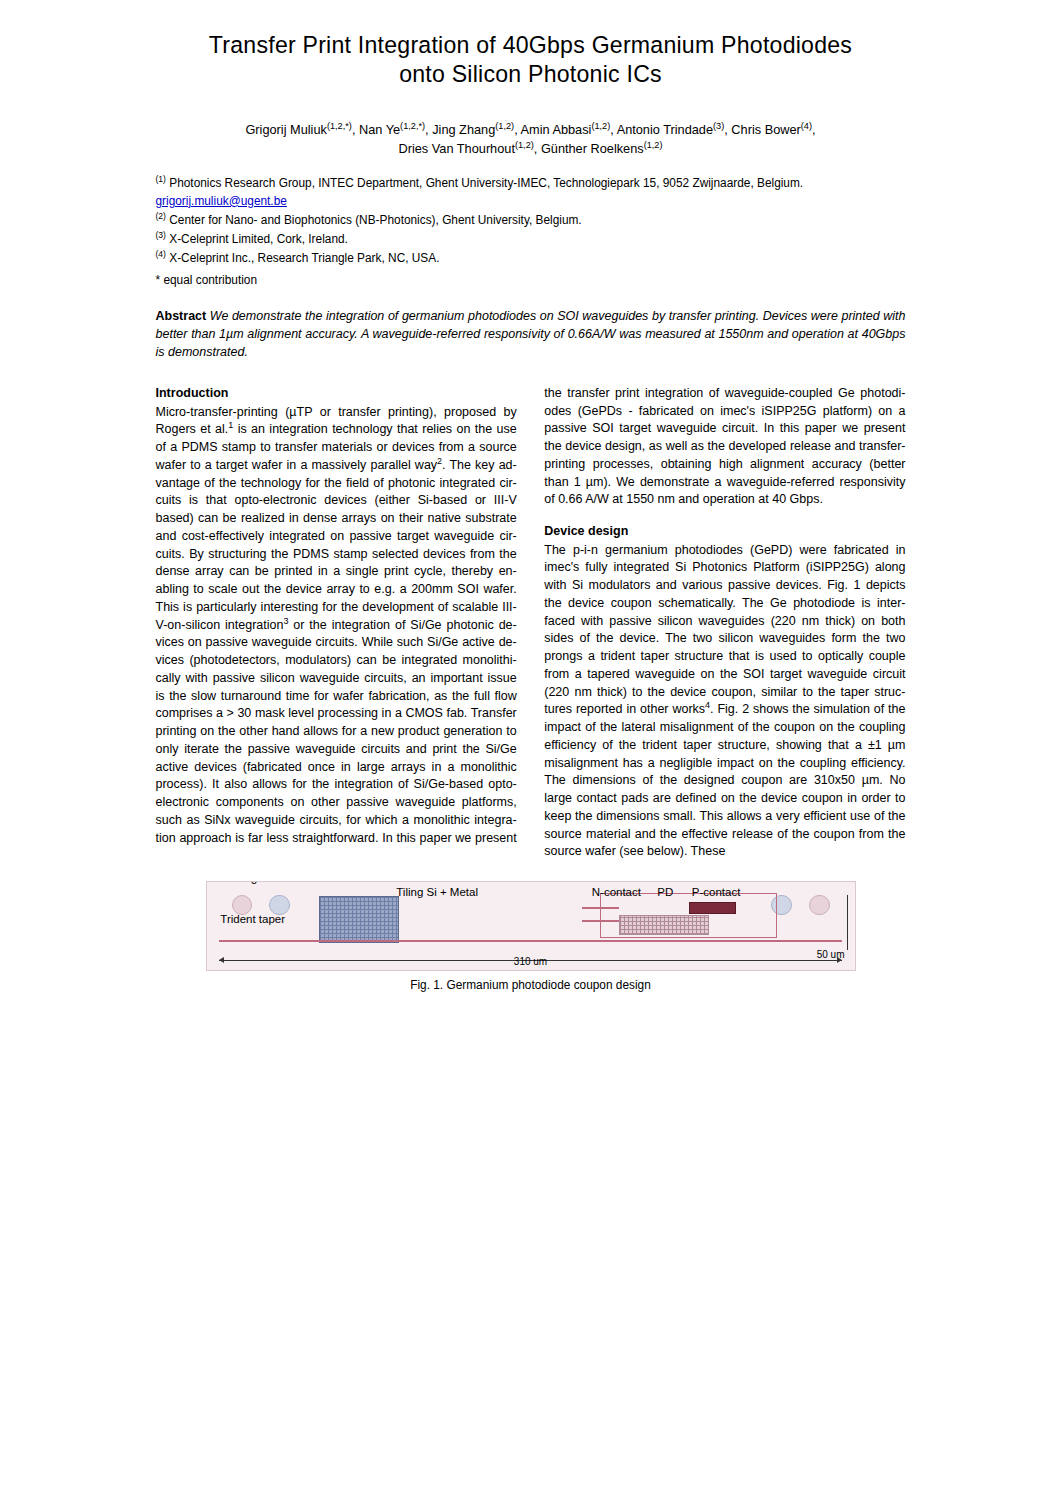Transfer Print Integration of 40Gbps Germanium Photodiodes
onto Silicon Photonic ICs
Grigorij Muliuk(1,2,*), Nan Ye(1,2,*), Jing Zhang(1,2), Amin Abbasi(1,2), Antonio Trindade(3), Chris Bower(4),
Dries Van Thourhout(1,2), Günther Roelkens(1,2)
(1) Photonics Research Group, INTEC Department, Ghent University-IMEC, Technologiepark 15, 9052 Zwijnaarde, Belgium. grigorij.muliuk@ugent.be
(2) Center for Nano- and Biophotonics (NB-Photonics), Ghent University, Belgium.
(3) X-Celeprint Limited, Cork, Ireland.
(4) X-Celeprint Inc., Research Triangle Park, NC, USA.
* equal contribution
Abstract We demonstrate the integration of germanium photodiodes on SOI waveguides by transfer printing. Devices were printed with better than 1µm alignment accuracy. A waveguide-referred responsivity of 0.66A/W was measured at 1550nm and operation at 40Gbps is demonstrated.
Introduction
Micro-transfer-printing (µTP or transfer printing), proposed by Rogers et al.1 is an integration technology that relies on the use of a PDMS stamp to transfer materials or devices from a source wafer to a target wafer in a massively parallel way2. The key advantage of the technology for the field of photonic integrated circuits is that opto-electronic devices (either Si-based or III-V based) can be realized in dense arrays on their native substrate and cost-effectively integrated on passive target waveguide circuits. By structuring the PDMS stamp selected devices from the dense array can be printed in a single print cycle, thereby enabling to scale out the device array to e.g. a 200mm SOI wafer. This is particularly interesting for the development of scalable III-V-on-silicon integration3 or the integration of Si/Ge photonic devices on passive waveguide circuits. While such Si/Ge active devices (photodetectors, modulators) can be integrated monolithically with passive silicon waveguide circuits, an important issue is the slow turnaround time for wafer fabrication, as the full flow comprises a > 30 mask level processing in a CMOS fab. Transfer printing on the other hand allows for a new product generation to only iterate the passive waveguide circuits and print the Si/Ge active devices (fabricated once in large arrays in a monolithic process). It also allows for the integration of Si/Ge-based opto-electronic components on other passive waveguide platforms, such as SiNx waveguide circuits, for which a monolithic integration approach is far less straightforward. In this paper we present the transfer print integration of waveguide-coupled Ge photodiodes (GePDs - fabricated on imec's iSIPP25G platform) on a passive SOI target waveguide circuit. In this paper we present the device design, as well as the developed release and transfer-printing processes, obtaining high alignment accuracy (better than 1 µm). We demonstrate a waveguide-referred responsivity of 0.66 A/W at 1550 nm and operation at 40 Gbps.
Device design
The p-i-n germanium photodiodes (GePD) were fabricated in imec's fully integrated Si Photonics Platform (iSIPP25G) along with Si modulators and various passive devices. Fig. 1 depicts the device coupon schematically. The Ge photodiode is interfaced with passive silicon waveguides (220 nm thick) on both sides of the device. The two silicon waveguides form the two prongs a trident taper structure that is used to optically couple from a tapered waveguide on the SOI target waveguide circuit (220 nm thick) to the device coupon, similar to the taper structures reported in other works4. Fig. 2 shows the simulation of the impact of the lateral misalignment of the coupon on the coupling efficiency of the trident taper structure, showing that a ±1 µm misalignment has a negligible impact on the coupling efficiency. The dimensions of the designed coupon are 310x50 µm. No large contact pads are defined on the device coupon in order to keep the dimensions small. This allows a very efficient use of the source material and the effective release of the coupon from the source wafer (see below). These
TP alignment markers
Tiling Si + Metal
N-contact
PD
P-contact
Trident taper
50 um
310 um
Fig. 1. Germanium photodiode coupon design